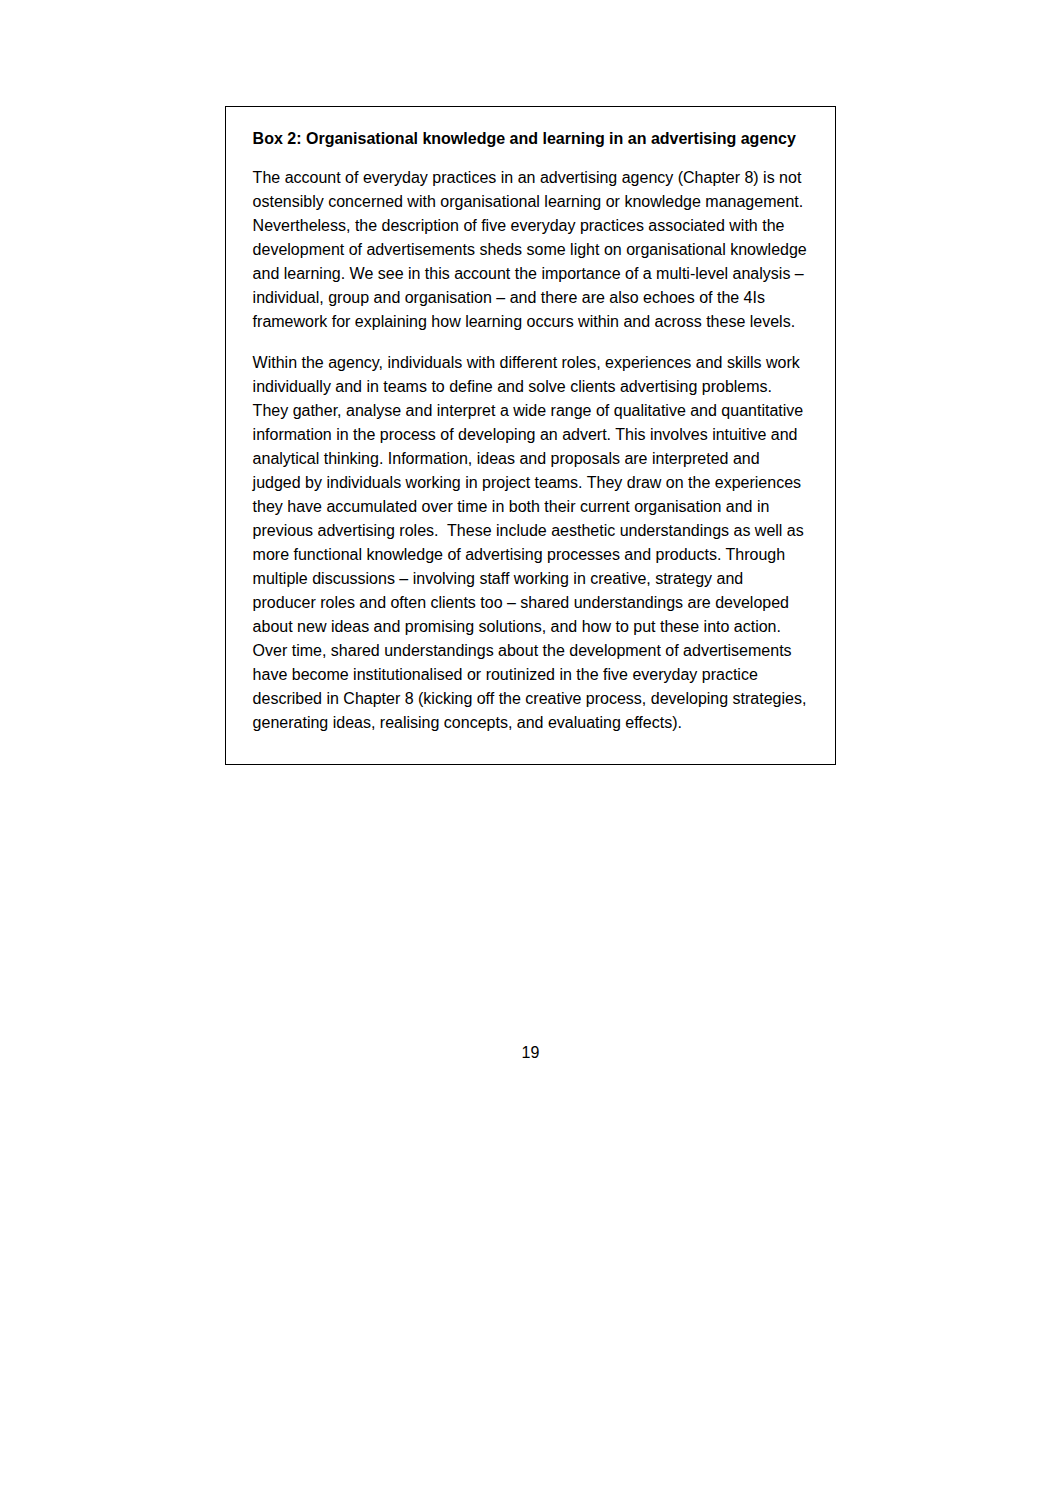Box 2: Organisational knowledge and learning in an advertising agency
The account of everyday practices in an advertising agency (Chapter 8) is not ostensibly concerned with organisational learning or knowledge management. Nevertheless, the description of five everyday practices associated with the development of advertisements sheds some light on organisational knowledge and learning. We see in this account the importance of a multi-level analysis – individual, group and organisation – and there are also echoes of the 4Is framework for explaining how learning occurs within and across these levels.
Within the agency, individuals with different roles, experiences and skills work individually and in teams to define and solve clients advertising problems. They gather, analyse and interpret a wide range of qualitative and quantitative information in the process of developing an advert. This involves intuitive and analytical thinking. Information, ideas and proposals are interpreted and judged by individuals working in project teams. They draw on the experiences they have accumulated over time in both their current organisation and in previous advertising roles. These include aesthetic understandings as well as more functional knowledge of advertising processes and products. Through multiple discussions – involving staff working in creative, strategy and producer roles and often clients too – shared understandings are developed about new ideas and promising solutions, and how to put these into action. Over time, shared understandings about the development of advertisements have become institutionalised or routinized in the five everyday practice described in Chapter 8 (kicking off the creative process, developing strategies, generating ideas, realising concepts, and evaluating effects).
19